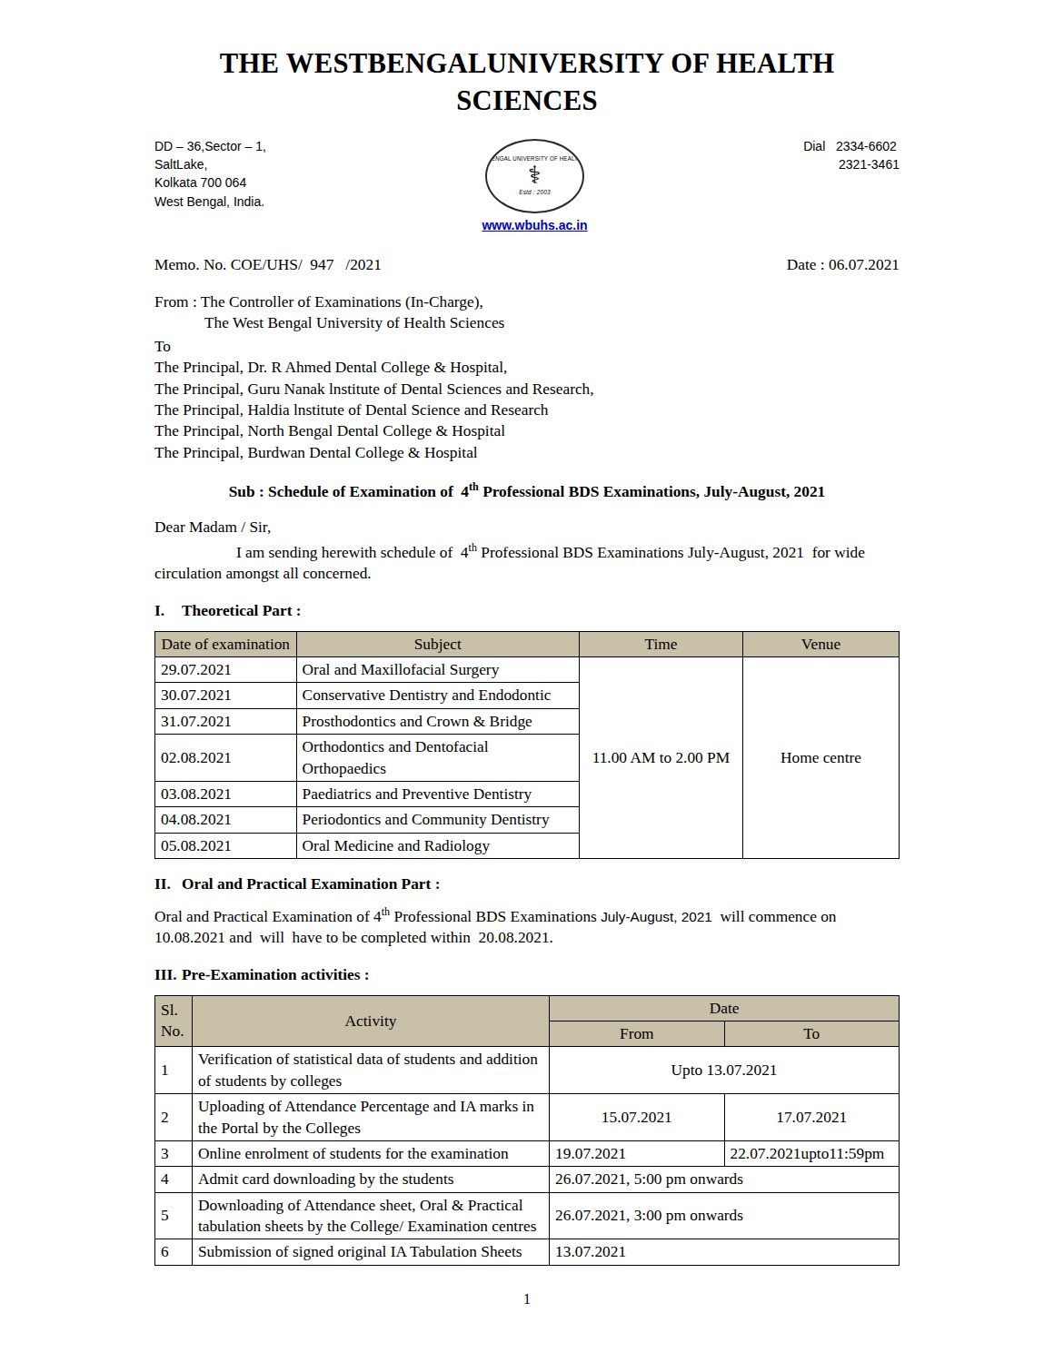THE WESTBENGALUNIVERSITY OF HEALTH SCIENCES
DD – 36,Sector – 1,
SaltLake,
Kolkata 700 064
West Bengal, India.
THE WEST BENGAL UNIVERSITY OF HEALTH SCIENCES
⚕
Estd : 2003
www.wbuhs.ac.in
Dial 2334-6602
2321-3461
Memo. No. COE/UHS/ 947 /2021
Date : 06.07.2021
From : The Controller of Examinations (In-Charge),
The West Bengal University of Health Sciences
To
The Principal, Dr. R Ahmed Dental College & Hospital,
The Principal, Guru Nanak lnstitute of Dental Sciences and Research,
The Principal, Haldia lnstitute of Dental Science and Research
The Principal, North Bengal Dental College & Hospital
The Principal, Burdwan Dental College & Hospital
Sub : Schedule of Examination of 4th Professional BDS Examinations, July-August, 2021
Dear Madam / Sir,
I am sending herewith schedule of 4th Professional BDS Examinations July-August, 2021 for wide circulation amongst all concerned.
I. Theoretical Part :
| Date of examination | Subject | Time | Venue |
| --- | --- | --- | --- |
| 29.07.2021 | Oral and Maxillofacial Surgery | 11.00 AM to 2.00 PM | Home centre |
| 30.07.2021 | Conservative Dentistry and Endodontic |
| 31.07.2021 | Prosthodontics and Crown & Bridge |
| 02.08.2021 | Orthodontics and Dentofacial Orthopaedics |
| 03.08.2021 | Paediatrics and Preventive Dentistry |
| 04.08.2021 | Periodontics and Community Dentistry |
| 05.08.2021 | Oral Medicine and Radiology |
II. Oral and Practical Examination Part :
Oral and Practical Examination of 4th Professional BDS Examinations July-August, 2021 will commence on 10.08.2021 and will have to be completed within 20.08.2021.
III. Pre-Examination activities :
| Sl. No. | Activity | Date |
| --- | --- | --- |
| From | To |
| 1 | Verification of statistical data of students and addition of students by colleges | Upto 13.07.2021 |
| 2 | Uploading of Attendance Percentage and IA marks in the Portal by the Colleges | 15.07.2021 | 17.07.2021 |
| 3 | Online enrolment of students for the examination | 19.07.2021 | 22.07.2021upto11:59pm |
| 4 | Admit card downloading by the students | 26.07.2021, 5:00 pm onwards |
| 5 | Downloading of Attendance sheet, Oral & Practical tabulation sheets by the College/ Examination centres | 26.07.2021, 3:00 pm onwards |
| 6 | Submission of signed original IA Tabulation Sheets | 13.07.2021 |
1